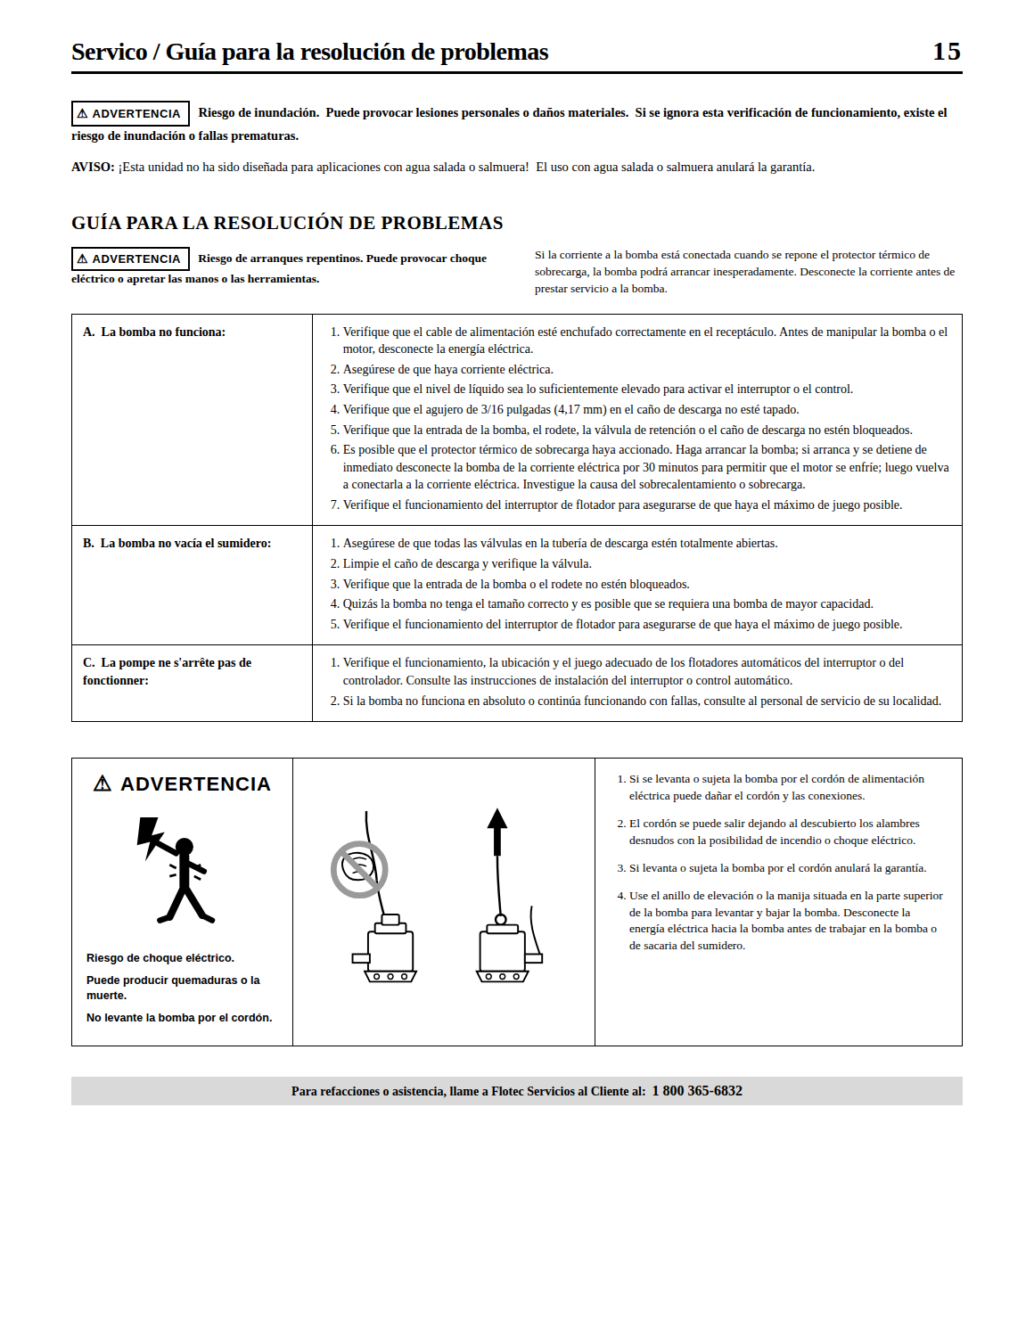Servico / Guía para la resolución de problemas
15
ADVERTENCIA Riesgo de inundación. Puede provocar lesiones personales o daños materiales. Si se ignora esta verificación de funcionamiento, existe el riesgo de inundación o fallas prematuras.
AVISO: ¡Esta unidad no ha sido diseñada para aplicaciones con agua salada o salmuera! El uso con agua salada o salmuera anulará la garantía.
GUÍA PARA LA RESOLUCIÓN DE PROBLEMAS
ADVERTENCIA Riesgo de arranques repentinos. Puede provocar choque eléctrico o apretar las manos o las herramientas.
Si la corriente a la bomba está conectada cuando se repone el protector térmico de sobrecarga, la bomba podrá arrancar inesperadamente. Desconecte la corriente antes de prestar servicio a la bomba.
| A. La bomba no funciona: | Verifique que el cable de alimentación esté enchufado correctamente en el receptáculo. Antes de manipular la bomba o el motor, desconecte la energía eléctrica. Asegúrese de que haya corriente eléctrica. Verifique que el nivel de líquido sea lo suficientemente elevado para activar el interruptor o el control. Verifique que el agujero de 3/16 pulgadas (4,17 mm) en el caño de descarga no esté tapado. Verifique que la entrada de la bomba, el rodete, la válvula de retención o el caño de descarga no estén bloqueados. Es posible que el protector térmico de sobrecarga haya accionado. Haga arrancar la bomba; si arranca y se detiene de inmediato desconecte la bomba de la corriente eléctrica por 30 minutos para permitir que el motor se enfríe; luego vuelva a conectarla a la corriente eléctrica. Investigue la causa del sobrecalentamiento o sobrecarga. Verifique el funcionamiento del interruptor de flotador para asegurarse de que haya el máximo de juego posible. |
| B. La bomba no vacía el sumidero: | Asegúrese de que todas las válvulas en la tubería de descarga estén totalmente abiertas. Limpie el caño de descarga y verifique la válvula. Verifique que la entrada de la bomba o el rodete no estén bloqueados. Quizás la bomba no tenga el tamaño correcto y es posible que se requiera una bomba de mayor capacidad. Verifique el funcionamiento del interruptor de flotador para asegurarse de que haya el máximo de juego posible. |
| C. La pompe ne s'arrête pas de fonctionner: | Verifique el funcionamiento, la ubicación y el juego adecuado de los flotadores automáticos del interruptor o del controlador. Consulte las instrucciones de instalación del interruptor o control automático. Si la bomba no funciona en absoluto o continúa funcionando con fallas, consulte al personal de servicio de su localidad. |
ADVERTENCIA
Riesgo de choque eléctrico.
Puede producir quemaduras o la muerte.
No levante la bomba por el cordón.
Si se levanta o sujeta la bomba por el cordón de alimentación eléctrica puede dañar el cordón y las conexiones.
El cordón se puede salir dejando al descubierto los alambres desnudos con la posibilidad de incendio o choque eléctrico.
Si levanta o sujeta la bomba por el cordón anulará la garantía.
Use el anillo de elevación o la manija situada en la parte superior de la bomba para levantar y bajar la bomba. Desconecte la energía eléctrica hacia la bomba antes de trabajar en la bomba o de sacaria del sumidero.
Para refacciones o asistencia, llame a Flotec Servicios al Cliente al: 1 800 365-6832